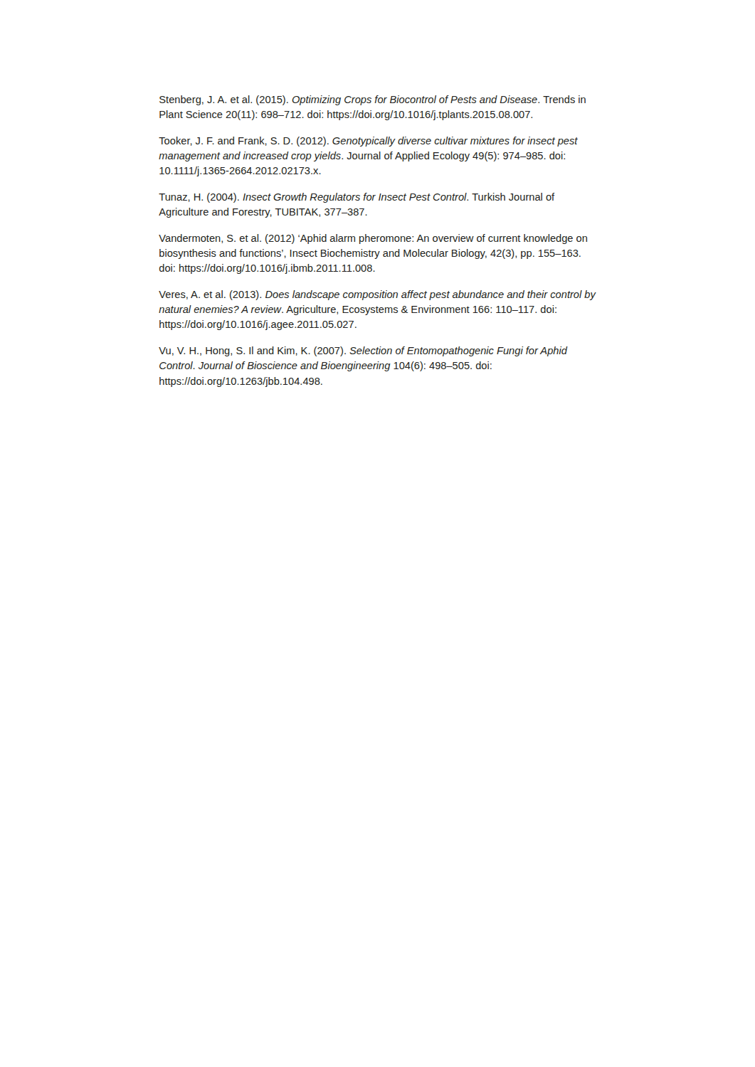Stenberg, J. A. et al. (2015). Optimizing Crops for Biocontrol of Pests and Disease. Trends in Plant Science 20(11): 698–712. doi: https://doi.org/10.1016/j.tplants.2015.08.007.
Tooker, J. F. and Frank, S. D. (2012). Genotypically diverse cultivar mixtures for insect pest management and increased crop yields. Journal of Applied Ecology 49(5): 974–985. doi: 10.1111/j.1365-2664.2012.02173.x.
Tunaz, H. (2004). Insect Growth Regulators for Insect Pest Control. Turkish Journal of Agriculture and Forestry, TUBITAK, 377–387.
Vandermoten, S. et al. (2012) ‘Aphid alarm pheromone: An overview of current knowledge on biosynthesis and functions’, Insect Biochemistry and Molecular Biology, 42(3), pp. 155–163. doi: https://doi.org/10.1016/j.ibmb.2011.11.008.
Veres, A. et al. (2013). Does landscape composition affect pest abundance and their control by natural enemies? A review. Agriculture, Ecosystems & Environment 166: 110–117. doi: https://doi.org/10.1016/j.agee.2011.05.027.
Vu, V. H., Hong, S. Il and Kim, K. (2007). Selection of Entomopathogenic Fungi for Aphid Control. Journal of Bioscience and Bioengineering 104(6): 498–505. doi: https://doi.org/10.1263/jbb.104.498.